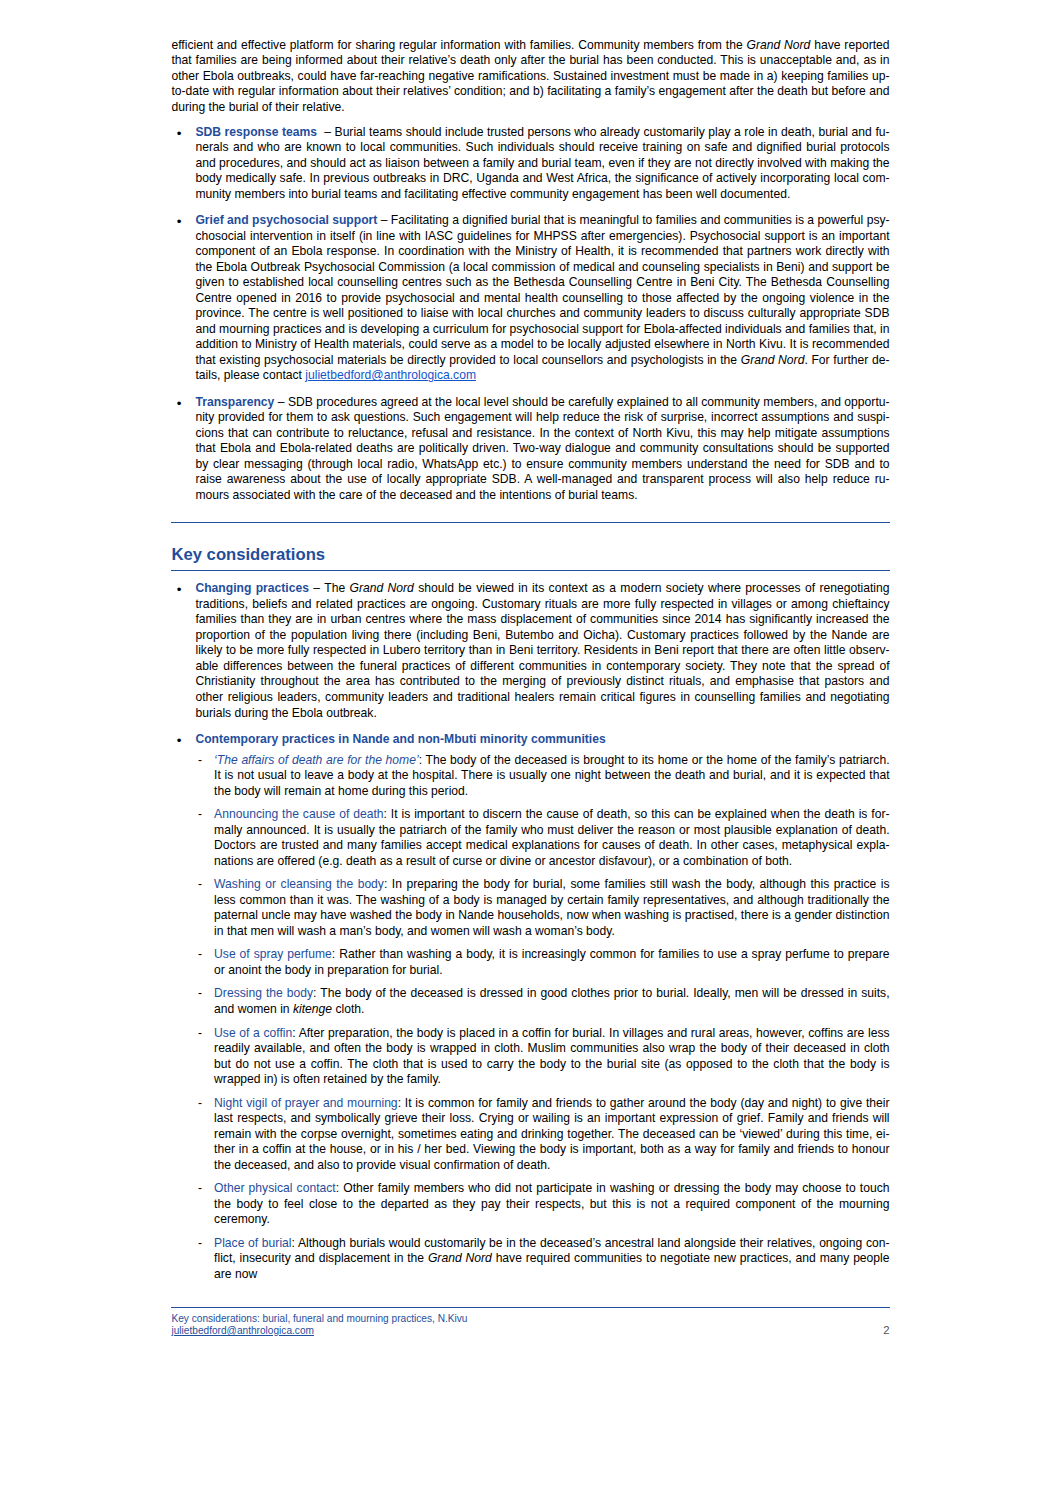efficient and effective platform for sharing regular information with families. Community members from the Grand Nord have reported that families are being informed about their relative’s death only after the burial has been conducted. This is unacceptable and, as in other Ebola outbreaks, could have far-reaching negative ramifications. Sustained investment must be made in a) keeping families up-to-date with regular information about their relatives’ condition; and b) facilitating a family’s engagement after the death but before and during the burial of their relative.
SDB response teams – Burial teams should include trusted persons who already customarily play a role in death, burial and funerals and who are known to local communities. Such individuals should receive training on safe and dignified burial protocols and procedures, and should act as liaison between a family and burial team, even if they are not directly involved with making the body medically safe. In previous outbreaks in DRC, Uganda and West Africa, the significance of actively incorporating local community members into burial teams and facilitating effective community engagement has been well documented.
Grief and psychosocial support – Facilitating a dignified burial that is meaningful to families and communities is a powerful psychosocial intervention in itself (in line with IASC guidelines for MHPSS after emergencies). Psychosocial support is an important component of an Ebola response. In coordination with the Ministry of Health, it is recommended that partners work directly with the Ebola Outbreak Psychosocial Commission (a local commission of medical and counseling specialists in Beni) and support be given to established local counselling centres such as the Bethesda Counselling Centre in Beni City. The Bethesda Counselling Centre opened in 2016 to provide psychosocial and mental health counselling to those affected by the ongoing violence in the province. The centre is well positioned to liaise with local churches and community leaders to discuss culturally appropriate SDB and mourning practices and is developing a curriculum for psychosocial support for Ebola-affected individuals and families that, in addition to Ministry of Health materials, could serve as a model to be locally adjusted elsewhere in North Kivu. It is recommended that existing psychosocial materials be directly provided to local counsellors and psychologists in the Grand Nord. For further details, please contact julietbedford@anthrologica.com
Transparency – SDB procedures agreed at the local level should be carefully explained to all community members, and opportunity provided for them to ask questions. Such engagement will help reduce the risk of surprise, incorrect assumptions and suspicions that can contribute to reluctance, refusal and resistance. In the context of North Kivu, this may help mitigate assumptions that Ebola and Ebola-related deaths are politically driven. Two-way dialogue and community consultations should be supported by clear messaging (through local radio, WhatsApp etc.) to ensure community members understand the need for SDB and to raise awareness about the use of locally appropriate SDB. A well-managed and transparent process will also help reduce rumours associated with the care of the deceased and the intentions of burial teams.
Key considerations
Changing practices – The Grand Nord should be viewed in its context as a modern society where processes of renegotiating traditions, beliefs and related practices are ongoing. Customary rituals are more fully respected in villages or among chieftaincy families than they are in urban centres where the mass displacement of communities since 2014 has significantly increased the proportion of the population living there (including Beni, Butembo and Oicha). Customary practices followed by the Nande are likely to be more fully respected in Lubero territory than in Beni territory. Residents in Beni report that there are often little observable differences between the funeral practices of different communities in contemporary society. They note that the spread of Christianity throughout the area has contributed to the merging of previously distinct rituals, and emphasise that pastors and other religious leaders, community leaders and traditional healers remain critical figures in counselling families and negotiating burials during the Ebola outbreak.
Contemporary practices in Nande and non-Mbuti minority communities
‘The affairs of death are for the home’: The body of the deceased is brought to its home or the home of the family’s patriarch. It is not usual to leave a body at the hospital. There is usually one night between the death and burial, and it is expected that the body will remain at home during this period.
Announcing the cause of death: It is important to discern the cause of death, so this can be explained when the death is formally announced. It is usually the patriarch of the family who must deliver the reason or most plausible explanation of death. Doctors are trusted and many families accept medical explanations for causes of death. In other cases, metaphysical explanations are offered (e.g. death as a result of curse or divine or ancestor disfavour), or a combination of both.
Washing or cleansing the body: In preparing the body for burial, some families still wash the body, although this practice is less common than it was. The washing of a body is managed by certain family representatives, and although traditionally the paternal uncle may have washed the body in Nande households, now when washing is practised, there is a gender distinction in that men will wash a man’s body, and women will wash a woman’s body.
Use of spray perfume: Rather than washing a body, it is increasingly common for families to use a spray perfume to prepare or anoint the body in preparation for burial.
Dressing the body: The body of the deceased is dressed in good clothes prior to burial. Ideally, men will be dressed in suits, and women in kitenge cloth.
Use of a coffin: After preparation, the body is placed in a coffin for burial. In villages and rural areas, however, coffins are less readily available, and often the body is wrapped in cloth. Muslim communities also wrap the body of their deceased in cloth but do not use a coffin. The cloth that is used to carry the body to the burial site (as opposed to the cloth that the body is wrapped in) is often retained by the family.
Night vigil of prayer and mourning: It is common for family and friends to gather around the body (day and night) to give their last respects, and symbolically grieve their loss. Crying or wailing is an important expression of grief. Family and friends will remain with the corpse overnight, sometimes eating and drinking together. The deceased can be ‘viewed’ during this time, either in a coffin at the house, or in his / her bed. Viewing the body is important, both as a way for family and friends to honour the deceased, and also to provide visual confirmation of death.
Other physical contact: Other family members who did not participate in washing or dressing the body may choose to touch the body to feel close to the departed as they pay their respects, but this is not a required component of the mourning ceremony.
Place of burial: Although burials would customarily be in the deceased’s ancestral land alongside their relatives, ongoing conflict, insecurity and displacement in the Grand Nord have required communities to negotiate new practices, and many people are now
Key considerations: burial, funeral and mourning practices, N.Kivu
julietbedford@anthrologica.com
2